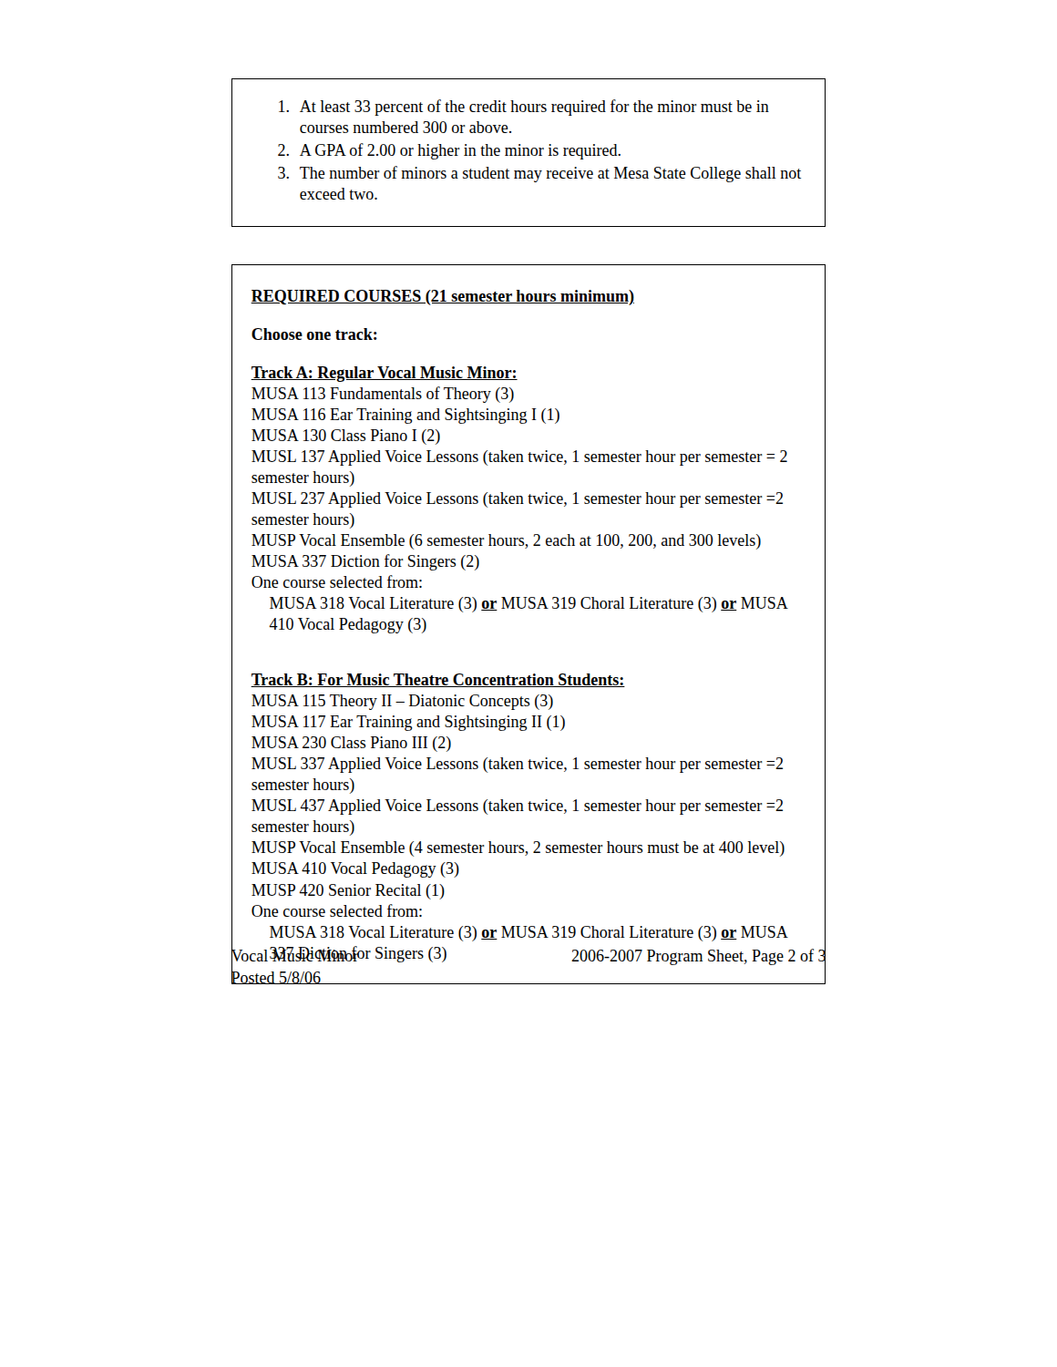At least 33 percent of the credit hours required for the minor must be in courses numbered 300 or above.
A GPA of 2.00 or higher in the minor is required.
The number of minors a student may receive at Mesa State College shall not exceed two.
REQUIRED COURSES (21 semester hours minimum)
Choose one track:
Track A: Regular Vocal Music Minor:
MUSA 113 Fundamentals of Theory (3)
MUSA 116 Ear Training and Sightsinging I (1)
MUSA 130 Class Piano I (2)
MUSL 137 Applied Voice Lessons (taken twice, 1 semester hour per semester = 2 semester hours)
MUSL 237 Applied Voice Lessons (taken twice, 1 semester hour per semester =2 semester hours)
MUSP Vocal Ensemble (6 semester hours, 2 each at 100, 200, and 300 levels)
MUSA 337 Diction for Singers (2)
One course selected from:
MUSA 318 Vocal Literature (3) or MUSA 319 Choral Literature (3) or MUSA 410 Vocal Pedagogy (3)
Track B: For Music Theatre Concentration Students:
MUSA 115 Theory II – Diatonic Concepts (3)
MUSA 117 Ear Training and Sightsinging II (1)
MUSA 230 Class Piano III (2)
MUSL 337 Applied Voice Lessons (taken twice, 1 semester hour per semester =2 semester hours)
MUSL 437 Applied Voice Lessons (taken twice, 1 semester hour per semester =2 semester hours)
MUSP Vocal Ensemble (4 semester hours, 2 semester hours must be at 400 level)
MUSA 410 Vocal Pedagogy (3)
MUSP 420 Senior Recital (1)
One course selected from:
MUSA 318 Vocal Literature (3) or MUSA 319 Choral Literature (3) or MUSA 337 Diction for Singers (3)
Vocal Music Minor
Posted 5/8/06
2006-2007 Program Sheet, Page 2 of 3